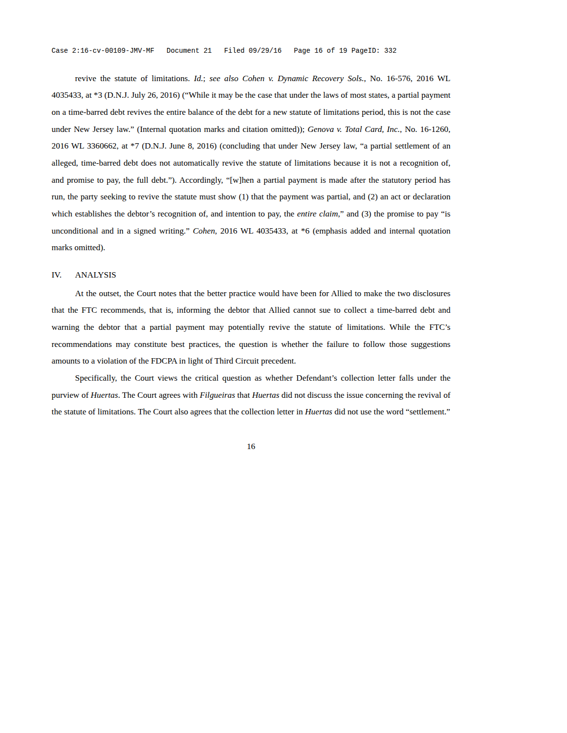Case 2:16-cv-00109-JMV-MF Document 21 Filed 09/29/16 Page 16 of 19 PageID: 332
revive the statute of limitations. Id.; see also Cohen v. Dynamic Recovery Sols., No. 16-576, 2016 WL 4035433, at *3 (D.N.J. July 26, 2016) (“While it may be the case that under the laws of most states, a partial payment on a time-barred debt revives the entire balance of the debt for a new statute of limitations period, this is not the case under New Jersey law.” (Internal quotation marks and citation omitted)); Genova v. Total Card, Inc., No. 16-1260, 2016 WL 3360662, at *7 (D.N.J. June 8, 2016) (concluding that under New Jersey law, “a partial settlement of an alleged, time-barred debt does not automatically revive the statute of limitations because it is not a recognition of, and promise to pay, the full debt.”). Accordingly, “[w]hen a partial payment is made after the statutory period has run, the party seeking to revive the statute must show (1) that the payment was partial, and (2) an act or declaration which establishes the debtor’s recognition of, and intention to pay, the entire claim,” and (3) the promise to pay “is unconditional and in a signed writing.” Cohen, 2016 WL 4035433, at *6 (emphasis added and internal quotation marks omitted).
IV. ANALYSIS
At the outset, the Court notes that the better practice would have been for Allied to make the two disclosures that the FTC recommends, that is, informing the debtor that Allied cannot sue to collect a time-barred debt and warning the debtor that a partial payment may potentially revive the statute of limitations. While the FTC’s recommendations may constitute best practices, the question is whether the failure to follow those suggestions amounts to a violation of the FDCPA in light of Third Circuit precedent.
Specifically, the Court views the critical question as whether Defendant’s collection letter falls under the purview of Huertas. The Court agrees with Filgueiras that Huertas did not discuss the issue concerning the revival of the statute of limitations. The Court also agrees that the collection letter in Huertas did not use the word “settlement.”
16